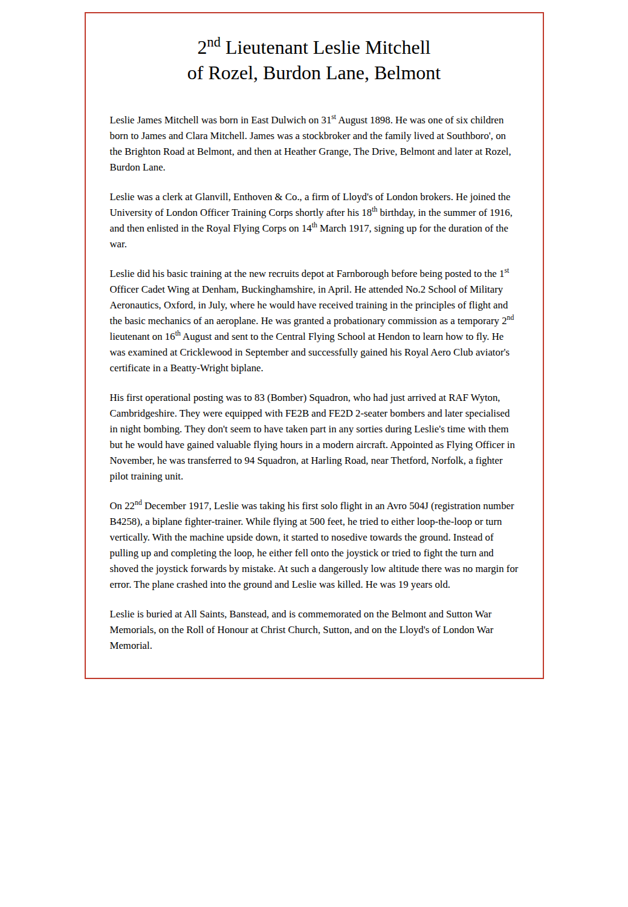2nd Lieutenant Leslie Mitchell
of Rozel, Burdon Lane, Belmont
Leslie James Mitchell was born in East Dulwich on 31st August 1898. He was one of six children born to James and Clara Mitchell. James was a stockbroker and the family lived at Southboro', on the Brighton Road at Belmont, and then at Heather Grange, The Drive, Belmont and later at Rozel, Burdon Lane.
Leslie was a clerk at Glanvill, Enthoven & Co., a firm of Lloyd's of London brokers. He joined the University of London Officer Training Corps shortly after his 18th birthday, in the summer of 1916, and then enlisted in the Royal Flying Corps on 14th March 1917, signing up for the duration of the war.
Leslie did his basic training at the new recruits depot at Farnborough before being posted to the 1st Officer Cadet Wing at Denham, Buckinghamshire, in April. He attended No.2 School of Military Aeronautics, Oxford, in July, where he would have received training in the principles of flight and the basic mechanics of an aeroplane. He was granted a probationary commission as a temporary 2nd lieutenant on 16th August and sent to the Central Flying School at Hendon to learn how to fly. He was examined at Cricklewood in September and successfully gained his Royal Aero Club aviator's certificate in a Beatty-Wright biplane.
His first operational posting was to 83 (Bomber) Squadron, who had just arrived at RAF Wyton, Cambridgeshire. They were equipped with FE2B and FE2D 2-seater bombers and later specialised in night bombing. They don't seem to have taken part in any sorties during Leslie's time with them but he would have gained valuable flying hours in a modern aircraft. Appointed as Flying Officer in November, he was transferred to 94 Squadron, at Harling Road, near Thetford, Norfolk, a fighter pilot training unit.
On 22nd December 1917, Leslie was taking his first solo flight in an Avro 504J (registration number B4258), a biplane fighter-trainer. While flying at 500 feet, he tried to either loop-the-loop or turn vertically. With the machine upside down, it started to nosedive towards the ground. Instead of pulling up and completing the loop, he either fell onto the joystick or tried to fight the turn and shoved the joystick forwards by mistake. At such a dangerously low altitude there was no margin for error. The plane crashed into the ground and Leslie was killed. He was 19 years old.
Leslie is buried at All Saints, Banstead, and is commemorated on the Belmont and Sutton War Memorials, on the Roll of Honour at Christ Church, Sutton, and on the Lloyd's of London War Memorial.